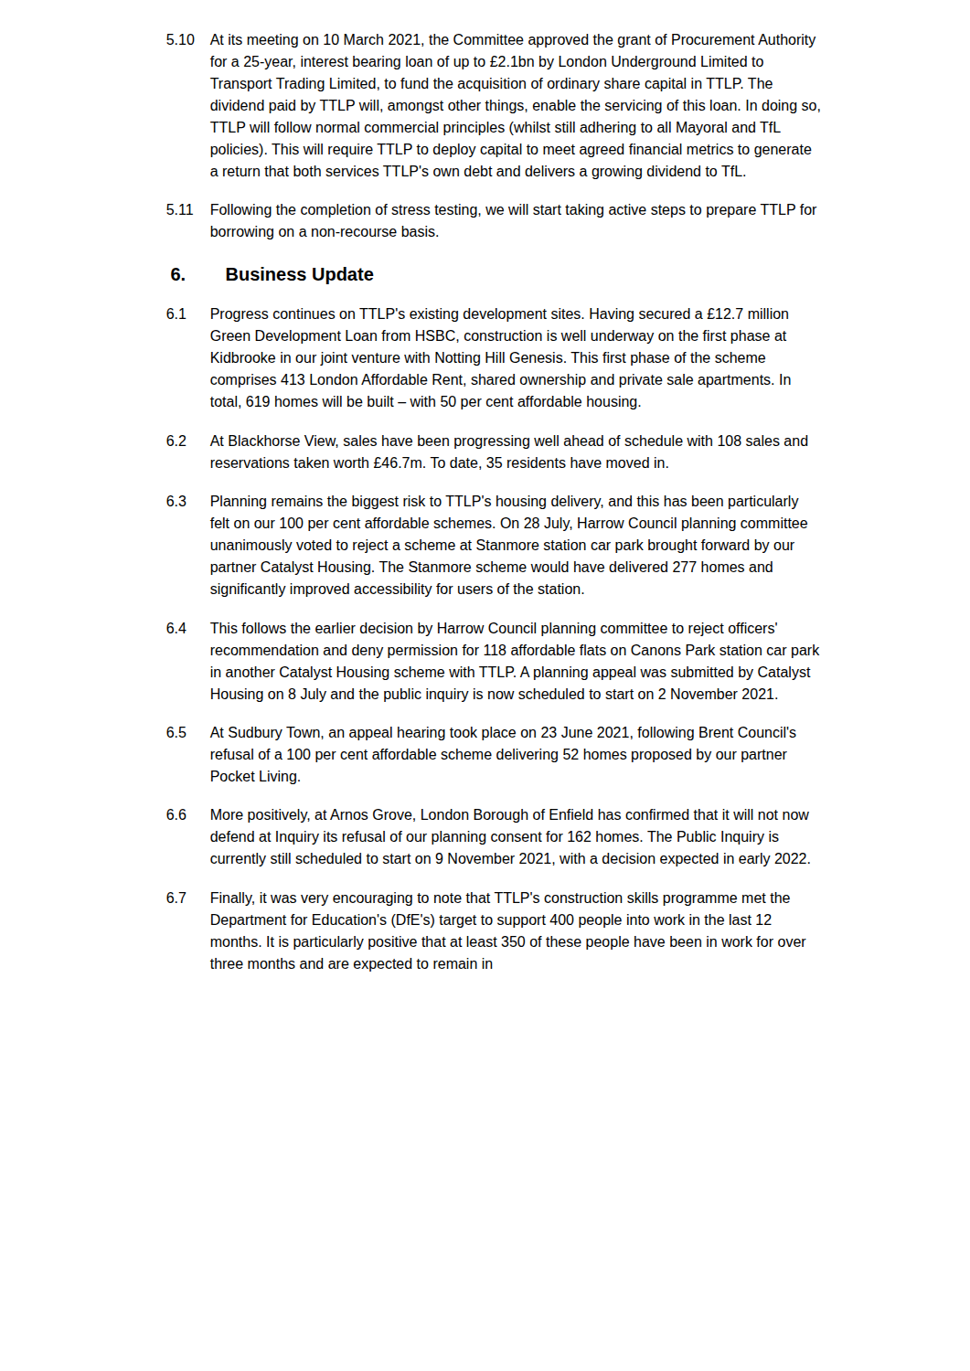5.10
At its meeting on 10 March 2021, the Committee approved the grant of Procurement Authority for a 25-year, interest bearing loan of up to £2.1bn by London Underground Limited to Transport Trading Limited, to fund the acquisition of ordinary share capital in TTLP. The dividend paid by TTLP will, amongst other things, enable the servicing of this loan. In doing so, TTLP will follow normal commercial principles (whilst still adhering to all Mayoral and TfL policies). This will require TTLP to deploy capital to meet agreed financial metrics to generate a return that both services TTLP's own debt and delivers a growing dividend to TfL.
5.11
Following the completion of stress testing, we will start taking active steps to prepare TTLP for borrowing on a non-recourse basis.
6.
Business Update
6.1
Progress continues on TTLP's existing development sites. Having secured a £12.7 million Green Development Loan from HSBC, construction is well underway on the first phase at Kidbrooke in our joint venture with Notting Hill Genesis. This first phase of the scheme comprises 413 London Affordable Rent, shared ownership and private sale apartments. In total, 619 homes will be built – with 50 per cent affordable housing.
6.2
At Blackhorse View, sales have been progressing well ahead of schedule with 108 sales and reservations taken worth £46.7m. To date, 35 residents have moved in.
6.3
Planning remains the biggest risk to TTLP's housing delivery, and this has been particularly felt on our 100 per cent affordable schemes. On 28 July, Harrow Council planning committee unanimously voted to reject a scheme at Stanmore station car park brought forward by our partner Catalyst Housing. The Stanmore scheme would have delivered 277 homes and significantly improved accessibility for users of the station.
6.4
This follows the earlier decision by Harrow Council planning committee to reject officers' recommendation and deny permission for 118 affordable flats on Canons Park station car park in another Catalyst Housing scheme with TTLP. A planning appeal was submitted by Catalyst Housing on 8 July and the public inquiry is now scheduled to start on 2 November 2021.
6.5
At Sudbury Town, an appeal hearing took place on 23 June 2021, following Brent Council's refusal of a 100 per cent affordable scheme delivering 52 homes proposed by our partner Pocket Living.
6.6
More positively, at Arnos Grove, London Borough of Enfield has confirmed that it will not now defend at Inquiry its refusal of our planning consent for 162 homes. The Public Inquiry is currently still scheduled to start on 9 November 2021, with a decision expected in early 2022.
6.7
Finally, it was very encouraging to note that TTLP's construction skills programme met the Department for Education's (DfE's) target to support 400 people into work in the last 12 months. It is particularly positive that at least 350 of these people have been in work for over three months and are expected to remain in